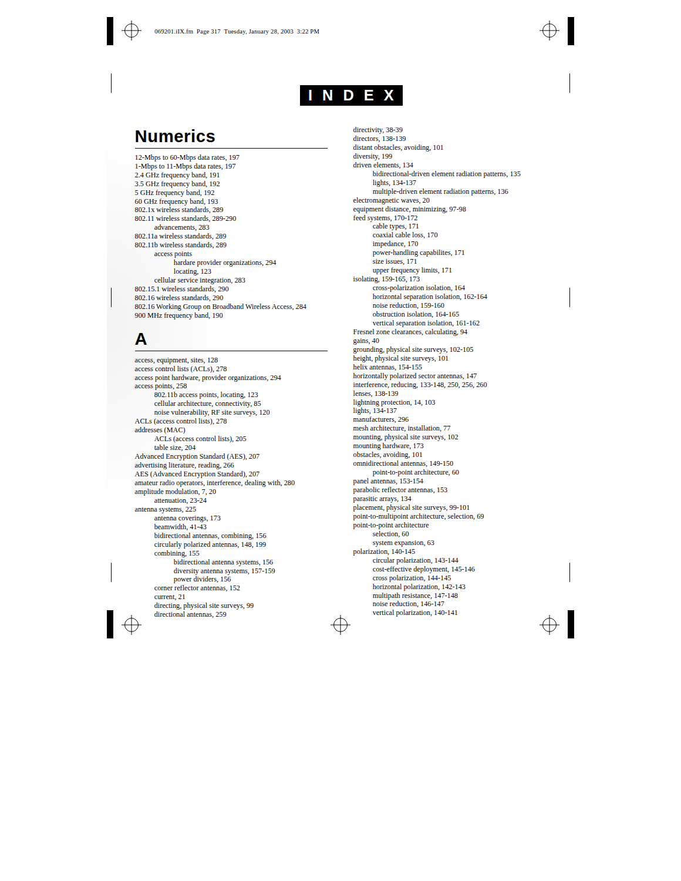069201.iIX.fm Page 317 Tuesday, January 28, 2003 3:22 PM
I N D E X
Numerics
12-Mbps to 60-Mbps data rates, 197
1-Mbps to 11-Mbps data rates, 197
2.4 GHz frequency band, 191
3.5 GHz frequency band, 192
5 GHz frequency band, 192
60 GHz frequency band, 193
802.1x wireless standards, 289
802.11 wireless standards, 289-290
advancements, 283
802.11a wireless standards, 289
802.11b wireless standards, 289
access points
hardare provider organizations, 294
locating, 123
cellular service integration, 283
802.15.1 wireless standards, 290
802.16 wireless standards, 290
802.16 Working Group on Broadband Wireless Access, 284
900 MHz frequency band, 190
A
access, equipment, sites, 128
access control lists (ACLs), 278
access point hardware, provider organizations, 294
access points, 258
802.11b access points, locating, 123
cellular architecture, connectivity, 85
noise vulnerability, RF site surveys, 120
ACLs (access control lists), 278
addresses (MAC)
ACLs (access control lists), 205
table size, 204
Advanced Encryption Standard (AES), 207
advertising literature, reading, 266
AES (Advanced Encryption Standard), 207
amateur radio operators, interference, dealing with, 280
amplitude modulation, 7, 20
attenuation, 23-24
antenna systems, 225
antenna coverings, 173
beamwidth, 41-43
bidirectional antennas, combining, 156
circularly polarized antennas, 148, 199
combining, 155
bidirectional antenna systems, 156
diversity antenna systems, 157-159
power dividers, 156
corner reflector antennas, 152
current, 21
directing, physical site surveys, 99
directional antennas, 259
directivity, 38-39
directors, 138-139
distant obstacles, avoiding, 101
diversity, 199
driven elements, 134
bidirectional-driven element radiation patterns, 135
lights, 134-137
multiple-driven element radiation patterns, 136
electromagnetic waves, 20
equipment distance, minimizing, 97-98
feed systems, 170-172
cable types, 171
coaxial cable loss, 170
impedance, 170
power-handling capabilites, 171
size issues, 171
upper frequency limits, 171
isolating, 159-165, 173
cross-polarization isolation, 164
horizontal separation isolation, 162-164
noise reduction, 159-160
obstruction isolation, 164-165
vertical separation isolation, 161-162
Fresnel zone clearances, calculating, 94
gains, 40
grounding, physical site surveys, 102-105
height, physical site surveys, 101
helix antennas, 154-155
horizontally polarized sector antennas, 147
interference, reducing, 133-148, 250, 256, 260
lenses, 138-139
lightning protection, 14, 103
lights, 134-137
manufacturers, 296
mesh architecture, installation, 77
mounting, physical site surveys, 102
mounting hardware, 173
obstacles, avoiding, 101
omnidirectional antennas, 149-150
point-to-point architecture, 60
panel antennas, 153-154
parabolic reflector antennas, 153
parasitic arrays, 134
placement, physical site surveys, 99-101
point-to-multipoint architecture, selection, 69
point-to-point architecture
selection, 60
system expansion, 63
polarization, 140-145
circular polarization, 143-144
cost-effective deployment, 145-146
cross polarization, 144-145
horizontal polarization, 142-143
multipath resistance, 147-148
noise reduction, 146-147
vertical polarization, 140-141